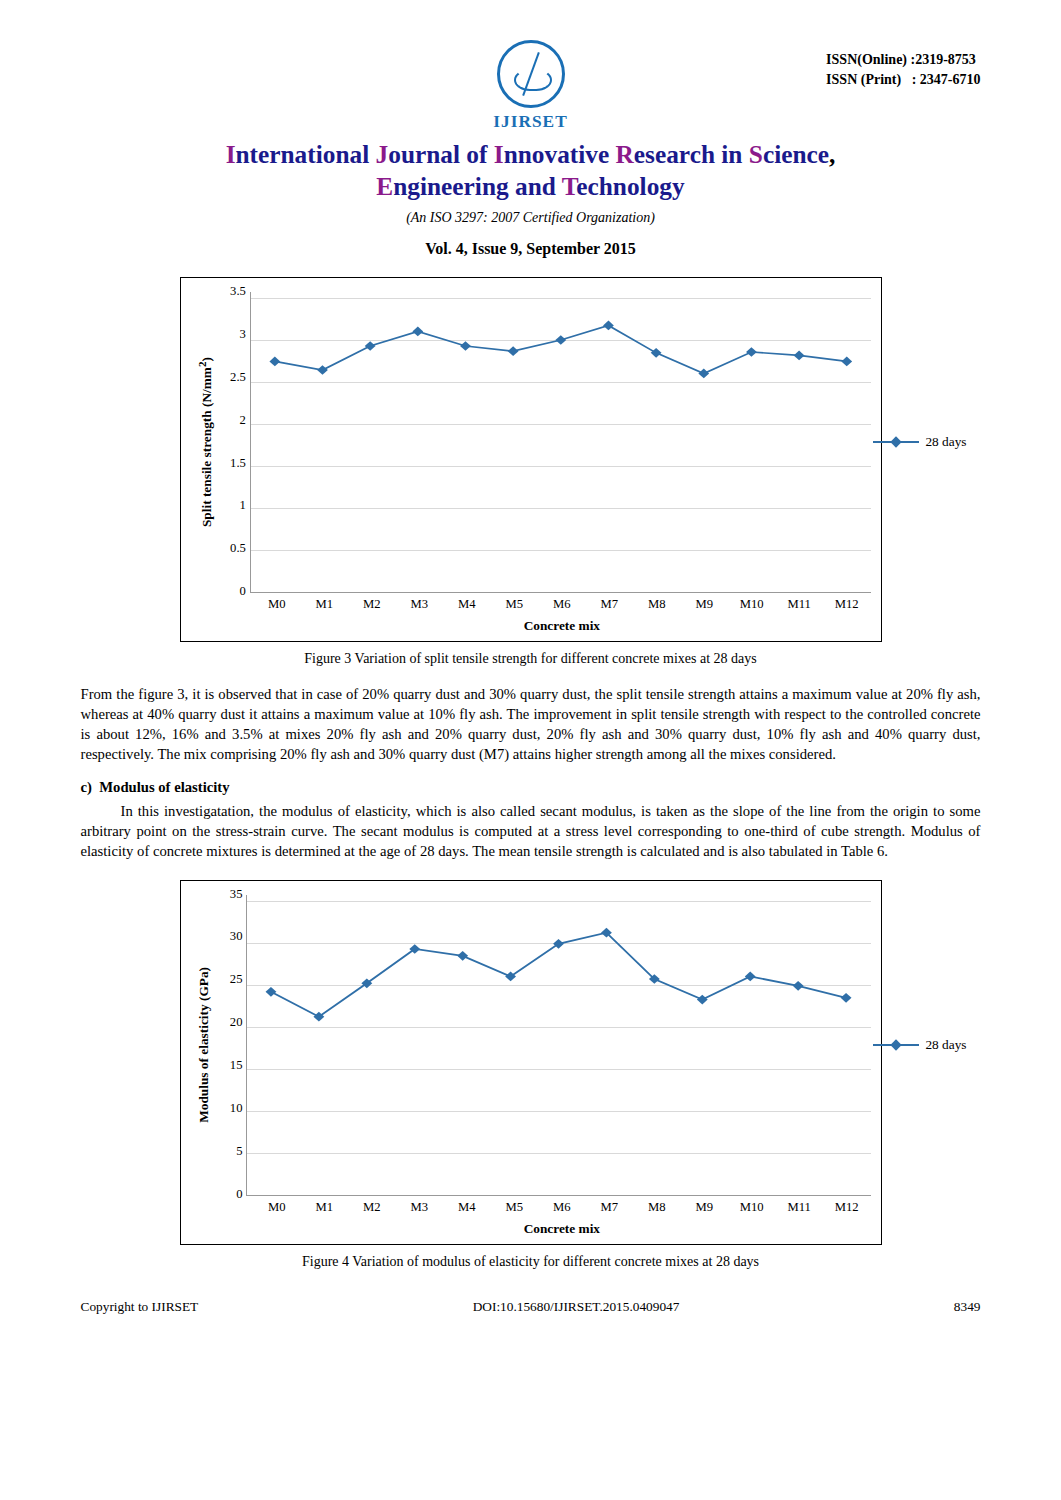ISSN(Online) :2319-8753 ISSN (Print) : 2347-6710
IJIRSET
International Journal of Innovative Research in Science,
Engineering and Technology
(An ISO 3297: 2007 Certified Organization)
Vol. 4, Issue 9, September 2015
Split tensile strength (N/mm2)
3.5 3 2.5 2 1.5 1 0.5 0
28 days
M0 M1 M2 M3 M4 M5 M6 M7 M8 M9 M10 M11 M12
Concrete mix
Figure 3 Variation of split tensile strength for different concrete mixes at 28 days
From the figure 3, it is observed that in case of 20% quarry dust and 30% quarry dust, the split tensile strength attains a maximum value at 20% fly ash, whereas at 40% quarry dust it attains a maximum value at 10% fly ash. The improvement in split tensile strength with respect to the controlled concrete is about 12%, 16% and 3.5% at mixes 20% fly ash and 20% quarry dust, 20% fly ash and 30% quarry dust, 10% fly ash and 40% quarry dust, respectively. The mix comprising 20% fly ash and 30% quarry dust (M7) attains higher strength among all the mixes considered.
c) Modulus of elasticity
In this investigatation, the modulus of elasticity, which is also called secant modulus, is taken as the slope of the line from the origin to some arbitrary point on the stress-strain curve. The secant modulus is computed at a stress level corresponding to one-third of cube strength. Modulus of elasticity of concrete mixtures is determined at the age of 28 days. The mean tensile strength is calculated and is also tabulated in Table 6.
Modulus of elasticity (GPa)
35 30 25 20 15 10 5 0
28 days
M0 M1 M2 M3 M4 M5 M6 M7 M8 M9 M10 M11 M12
Concrete mix
Figure 4 Variation of modulus of elasticity for different concrete mixes at 28 days
Copyright to IJIRSET
DOI:10.15680/IJIRSET.2015.0409047
8349